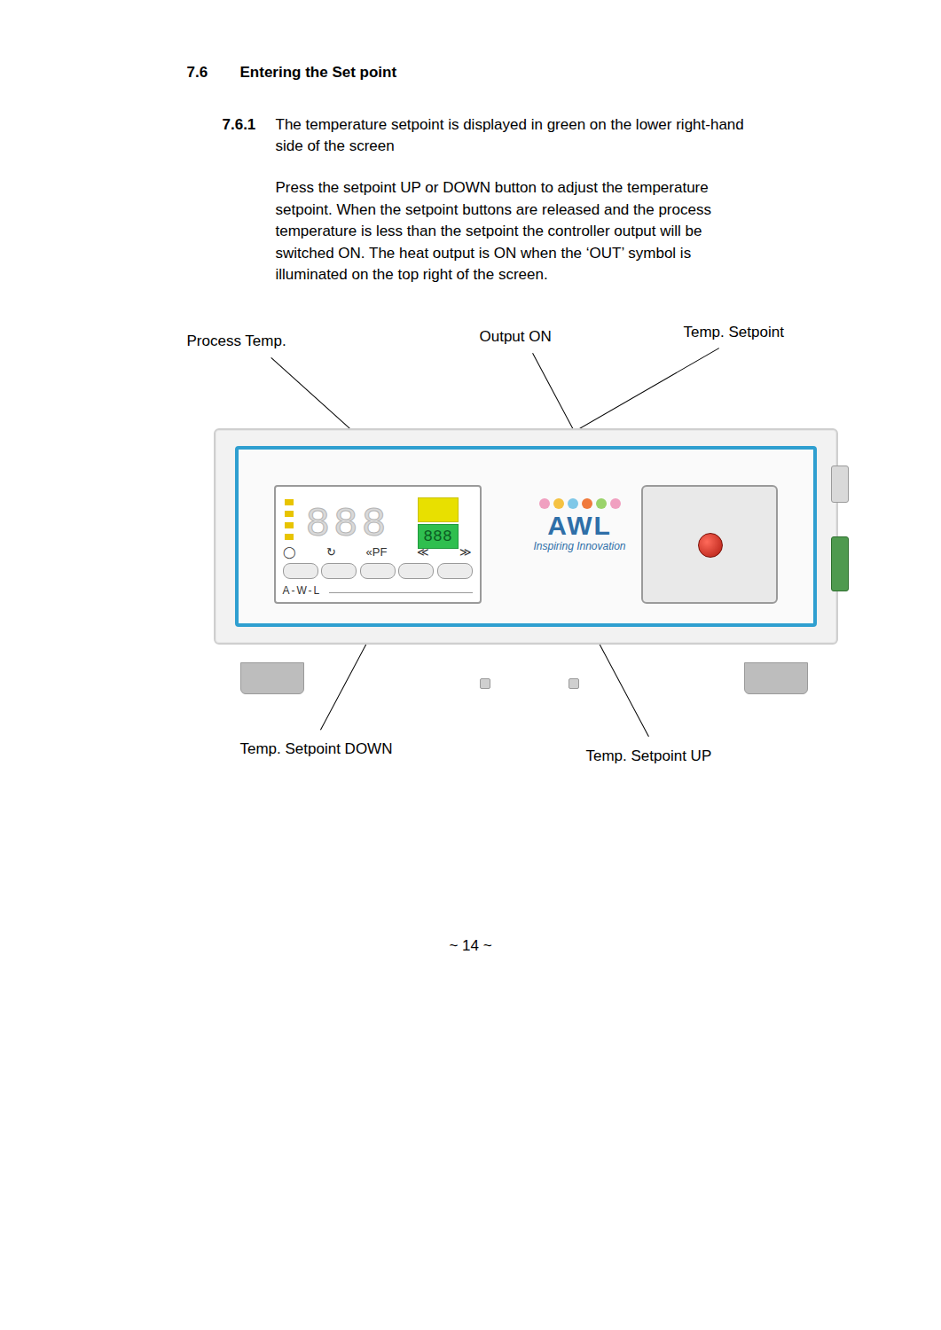7.6 Entering the Set point
7.6.1
The temperature setpoint is displayed in green on the lower right-hand side of the screen
Press the setpoint UP or DOWN button to adjust the temperature setpoint. When the setpoint buttons are released and the process temperature is less than the setpoint the controller output will be switched ON. The heat output is ON when the ‘OUT’ symbol is illuminated on the top right of the screen.
Process Temp.
Output ON
Temp. Setpoint
Temp. Setpoint DOWN
Temp. Setpoint UP
888
888
◯ ↻ «PF ≪ ≫
A-W-L
AWL
Inspiring Innovation
~ 14 ~